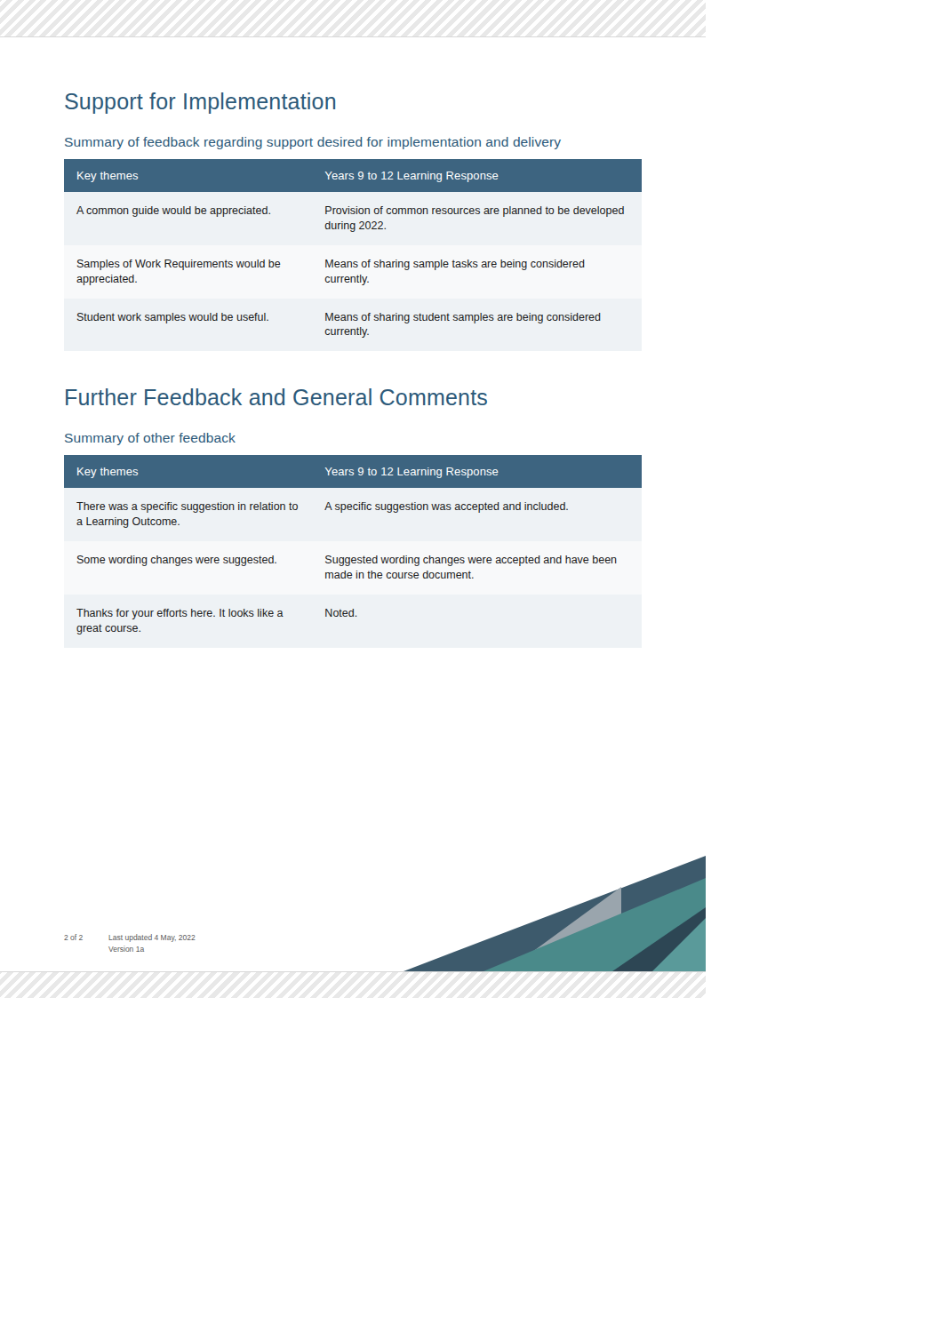Support for Implementation
Summary of feedback regarding support desired for implementation and delivery
| Key themes | Years 9 to 12 Learning Response |
| --- | --- |
| A common guide would be appreciated. | Provision of common resources are planned to be developed during 2022. |
| Samples of Work Requirements would be appreciated. | Means of sharing sample tasks are being considered currently. |
| Student work samples would be useful. | Means of sharing student samples are being considered currently. |
Further Feedback and General Comments
Summary of other feedback
| Key themes | Years 9 to 12 Learning Response |
| --- | --- |
| There was a specific suggestion in relation to a Learning Outcome. | A specific suggestion was accepted and included. |
| Some wording changes were suggested. | Suggested wording changes were accepted and have been made in the course document. |
| Thanks for your efforts here. It looks like a great course. | Noted. |
2 of 2 Last updated 4 May, 2022
Version 1a